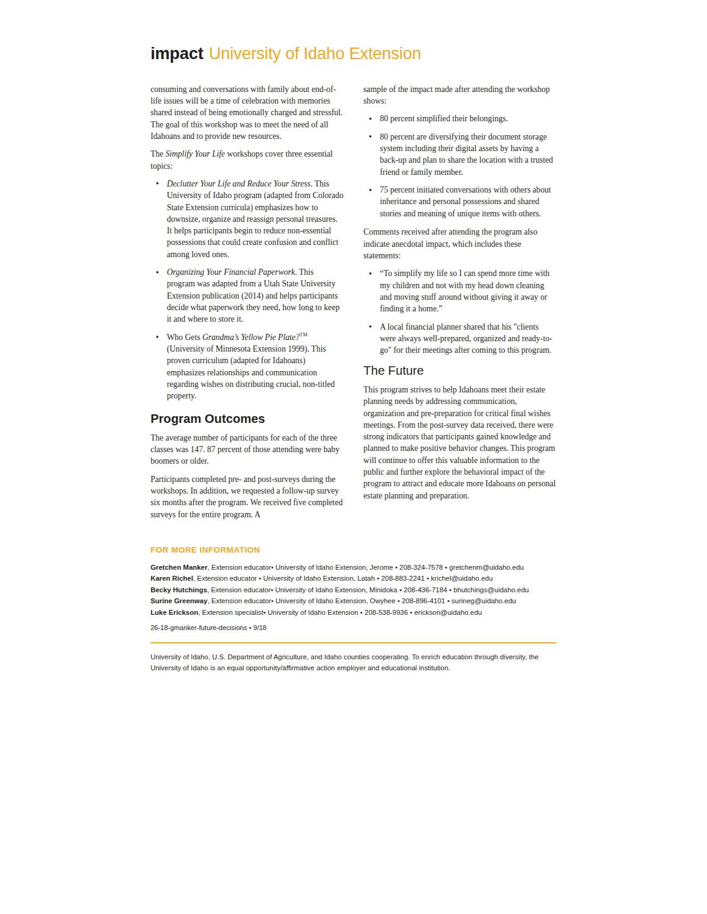impact University of Idaho Extension
consuming and conversations with family about end-of-life issues will be a time of celebration with memories shared instead of being emotionally charged and stressful. The goal of this workshop was to meet the need of all Idahoans and to provide new resources.
The Simplify Your Life workshops cover three essential topics:
Declutter Your Life and Reduce Your Stress. This University of Idaho program (adapted from Colorado State Extension curricula) emphasizes how to downsize, organize and reassign personal treasures. It helps participants begin to reduce non-essential possessions that could create confusion and conflict among loved ones.
Organizing Your Financial Paperwork. This program was adapted from a Utah State University Extension publication (2014) and helps participants decide what paperwork they need, how long to keep it and where to store it.
Who Gets Grandma’s Yellow Pie Plate?TM (University of Minnesota Extension 1999). This proven curriculum (adapted for Idahoans) emphasizes relationships and communication regarding wishes on distributing crucial, non-titled property.
Program Outcomes
The average number of participants for each of the three classes was 147. 87 percent of those attending were baby boomers or older.
Participants completed pre- and post-surveys during the workshops. In addition, we requested a follow-up survey six months after the program. We received five completed surveys for the entire program. A
sample of the impact made after attending the workshop shows:
80 percent simplified their belongings.
80 percent are diversifying their document storage system including their digital assets by having a back-up and plan to share the location with a trusted friend or family member.
75 percent initiated conversations with others about inheritance and personal possessions and shared stories and meaning of unique items with others.
Comments received after attending the program also indicate anecdotal impact, which includes these statements:
“To simplify my life so I can spend more time with my children and not with my head down cleaning and moving stuff around without giving it away or finding it a home.”
A local financial planner shared that his "clients were always well-prepared, organized and ready-to-go" for their meetings after coming to this program.
The Future
This program strives to help Idahoans meet their estate planning needs by addressing communication, organization and pre-preparation for critical final wishes meetings. From the post-survey data received, there were strong indicators that participants gained knowledge and planned to make positive behavior changes. This program will continue to offer this valuable information to the public and further explore the behavioral impact of the program to attract and educate more Idahoans on personal estate planning and preparation.
FOR MORE INFORMATION
Gretchen Manker, Extension educator• University of Idaho Extension, Jerome • 208-324-7578 • gretchenm@uidaho.edu
Karen Richel, Extension educator • University of Idaho Extension, Latah • 208-883-2241 • krichel@uidaho.edu
Becky Hutchings, Extension educator• University of Idaho Extension, Minidoka • 208-436-7184 • bhutchings@uidaho.edu
Surine Greenway, Extension educator• University of Idaho Extension, Owyhee • 208-896-4101 • surineg@uidaho.edu
Luke Erickson, Extension specialist• University of Idaho Extension • 208-538-9936 • erickson@uidaho.edu
26-18-gmanker-future-decisions • 9/18
University of Idaho, U.S. Department of Agriculture, and Idaho counties cooperating. To enrich education through diversity, the University of Idaho is an equal opportunity/affirmative action employer and educational institution.